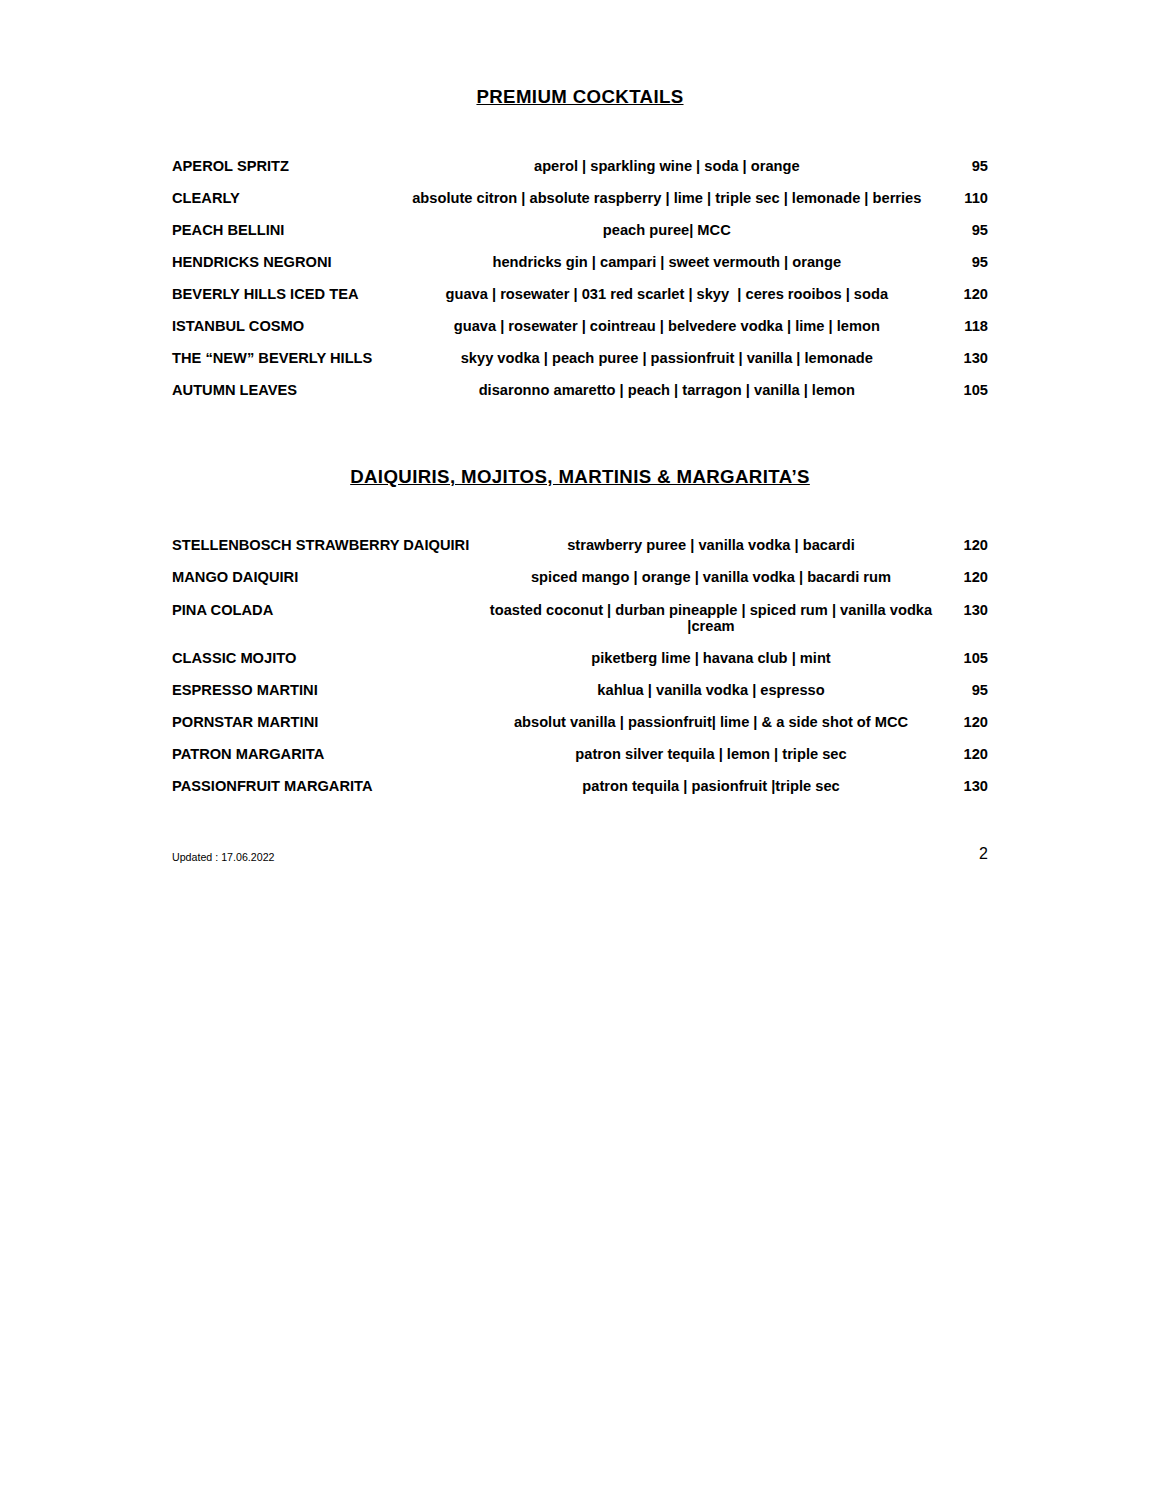PREMIUM COCKTAILS
| APEROL SPRITZ | aperol / sparkling wine / soda / orange | 95 |
| CLEARLY | absolute citron / absolute raspberry / lime / triple sec / lemonade / berries | 110 |
| PEACH BELLINI | peach puree/ MCC | 95 |
| HENDRICKS NEGRONI | hendricks gin / campari / sweet vermouth / orange | 95 |
| BEVERLY HILLS ICED TEA | guava / rosewater / 031 red scarlet / skyy / ceres rooibos / soda | 120 |
| ISTANBUL COSMO | guava / rosewater / cointreau / belvedere vodka / lime / lemon | 118 |
| THE “NEW” BEVERLY HILLS | skyy vodka / peach puree / passionfruit / vanilla / lemonade | 130 |
| AUTUMN LEAVES | disaronno amaretto / peach / tarragon / vanilla / lemon | 105 |
DAIQUIRIS, MOJITOS, MARTINIS & MARGARITA’S
| STELLENBOSCH STRAWBERRY DAIQUIRI | strawberry puree / vanilla vodka / bacardi | 120 |
| MANGO DAIQUIRI | spiced mango / orange / vanilla vodka / bacardi rum | 120 |
| PINA COLADA | toasted coconut / durban pineapple / spiced rum / vanilla vodka /cream | 130 |
| CLASSIC MOJITO | piketberg lime / havana club / mint | 105 |
| ESPRESSO MARTINI | kahlua / vanilla vodka / espresso | 95 |
| PORNSTAR MARTINI | absolut vanilla / passionfruit/ lime / & a side shot of MCC | 120 |
| PATRON MARGARITA | patron silver tequila / lemon / triple sec | 120 |
| PASSIONFRUIT MARGARITA | patron tequila / pasionfruit /triple sec | 130 |
Updated : 17.06.2022 2